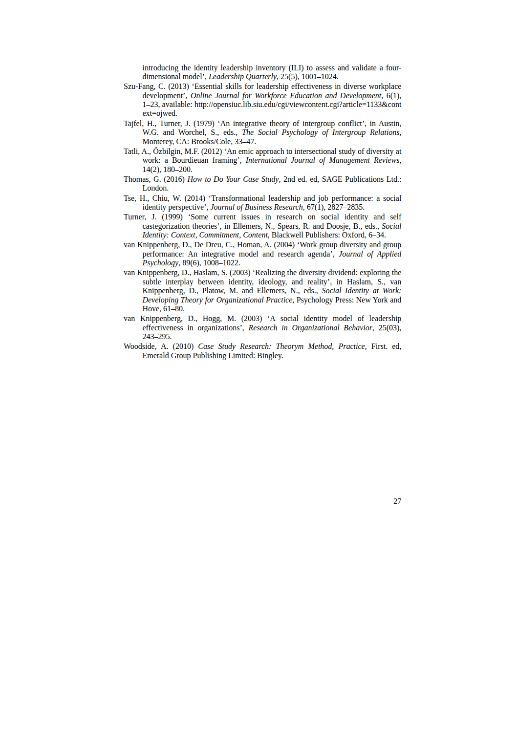introducing the identity leadership inventory (ILI) to assess and validate a four-dimensional model’, Leadership Quarterly, 25(5), 1001–1024.
Szu-Fang, C. (2013) ‘Essential skills for leadership effectiveness in diverse workplace development’, Online Journal for Workforce Education and Development, 6(1), 1–23, available: http://opensiuc.lib.siu.edu/cgi/viewcontent.cgi?article=1133&context=ojwed.
Tajfel, H., Turner, J. (1979) ‘An integrative theory of intergroup conflict’, in Austin, W.G. and Worchel, S., eds., The Social Psychology of Intergroup Relations, Monterey, CA: Brooks/Cole, 33–47.
Tatli, A., Özbilgin, M.F. (2012) ‘An emic approach to intersectional study of diversity at work: a Bourdieuan framing’, International Journal of Management Reviews, 14(2), 180–200.
Thomas, G. (2016) How to Do Your Case Study, 2nd ed. ed, SAGE Publications Ltd.: London.
Tse, H., Chiu, W. (2014) ‘Transformational leadership and job performance: a social identity perspective’, Journal of Business Research, 67(1), 2827–2835.
Turner, J. (1999) ‘Some current issues in research on social identity and self castegorization theories’, in Ellemers, N., Spears, R. and Doosje, B., eds., Social Identity: Context, Commitment, Content, Blackwell Publishers: Oxford, 6–34.
van Knippenberg, D., De Dreu, C., Homan, A. (2004) ‘Work group diversity and group performance: An integrative model and research agenda’, Journal of Applied Psychology, 89(6), 1008–1022.
van Knippenberg, D., Haslam, S. (2003) ‘Realizing the diversity dividend: exploring the subtle interplay between identity, ideology, and reality’, in Haslam, S., van Knippenberg, D., Platow, M. and Ellemers, N., eds., Social Identity at Work: Developing Theory for Organizational Practice, Psychology Press: New York and Hove, 61–80.
van Knippenberg, D., Hogg, M. (2003) ‘A social identity model of leadership effectiveness in organizations’, Research in Organizational Behavior, 25(03), 243–295.
Woodside, A. (2010) Case Study Research: Theorym Method, Practice, First. ed, Emerald Group Publishing Limited: Bingley.
27